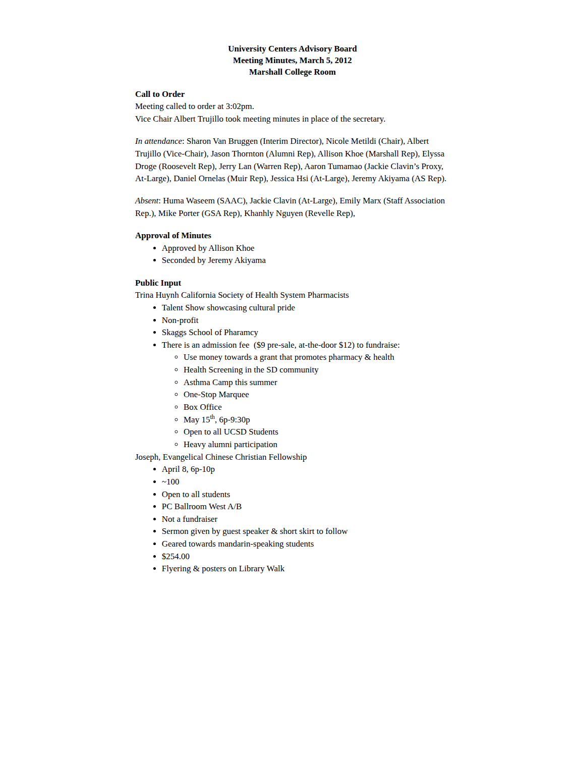University Centers Advisory Board Meeting Minutes, March 5, 2012 Marshall College Room
Call to Order
Meeting called to order at 3:02pm.
Vice Chair Albert Trujillo took meeting minutes in place of the secretary.
In attendance: Sharon Van Bruggen (Interim Director), Nicole Metildi (Chair), Albert Trujillo (Vice-Chair), Jason Thornton (Alumni Rep), Allison Khoe (Marshall Rep), Elyssa Droge (Roosevelt Rep), Jerry Lan (Warren Rep), Aaron Tumamao (Jackie Clavin’s Proxy, At-Large), Daniel Ornelas (Muir Rep), Jessica Hsi (At-Large), Jeremy Akiyama (AS Rep).
Absent: Huma Waseem (SAAC), Jackie Clavin (At-Large), Emily Marx (Staff Association Rep.), Mike Porter (GSA Rep), Khanhly Nguyen (Revelle Rep),
Approval of Minutes
Approved by Allison Khoe
Seconded by Jeremy Akiyama
Public Input
Trina Huynh California Society of Health System Pharmacists
Talent Show showcasing cultural pride
Non-profit
Skaggs School of Pharamcy
There is an admission fee ($9 pre-sale, at-the-door $12) to fundraise:
Use money towards a grant that promotes pharmacy & health
Health Screening in the SD community
Asthma Camp this summer
One-Stop Marquee
Box Office
May 15th, 6p-9:30p
Open to all UCSD Students
Heavy alumni participation
Joseph, Evangelical Chinese Christian Fellowship
April 8, 6p-10p
~100
Open to all students
PC Ballroom West A/B
Not a fundraiser
Sermon given by guest speaker & short skirt to follow
Geared towards mandarin-speaking students
$254.00
Flyering & posters on Library Walk